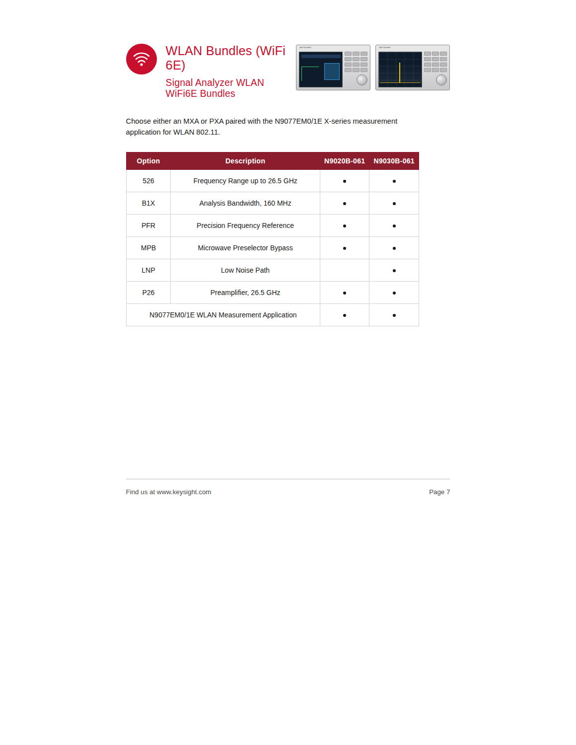WLAN Bundles (WiFi 6E)
Signal Analyzer WLAN WiFi6E Bundles
KEYSIGHT
KEYSIGHT
Choose either an MXA or PXA paired with the N9077EM0/1E X-series measurement application for WLAN 802.11.
| Option | Description | N9020B-061 | N9030B-061 |
| --- | --- | --- | --- |
| 526 | Frequency Range up to 26.5 GHz | | |
| B1X | Analysis Bandwidth, 160 MHz | | |
| PFR | Precision Frequency Reference | | |
| MPB | Microwave Preselector Bypass | | |
| LNP | Low Noise Path | | |
| P26 | Preamplifier, 26.5 GHz | | |
| N9077EM0/1E WLAN Measurement Application | | |
Find us at www.keysight.com Page 7